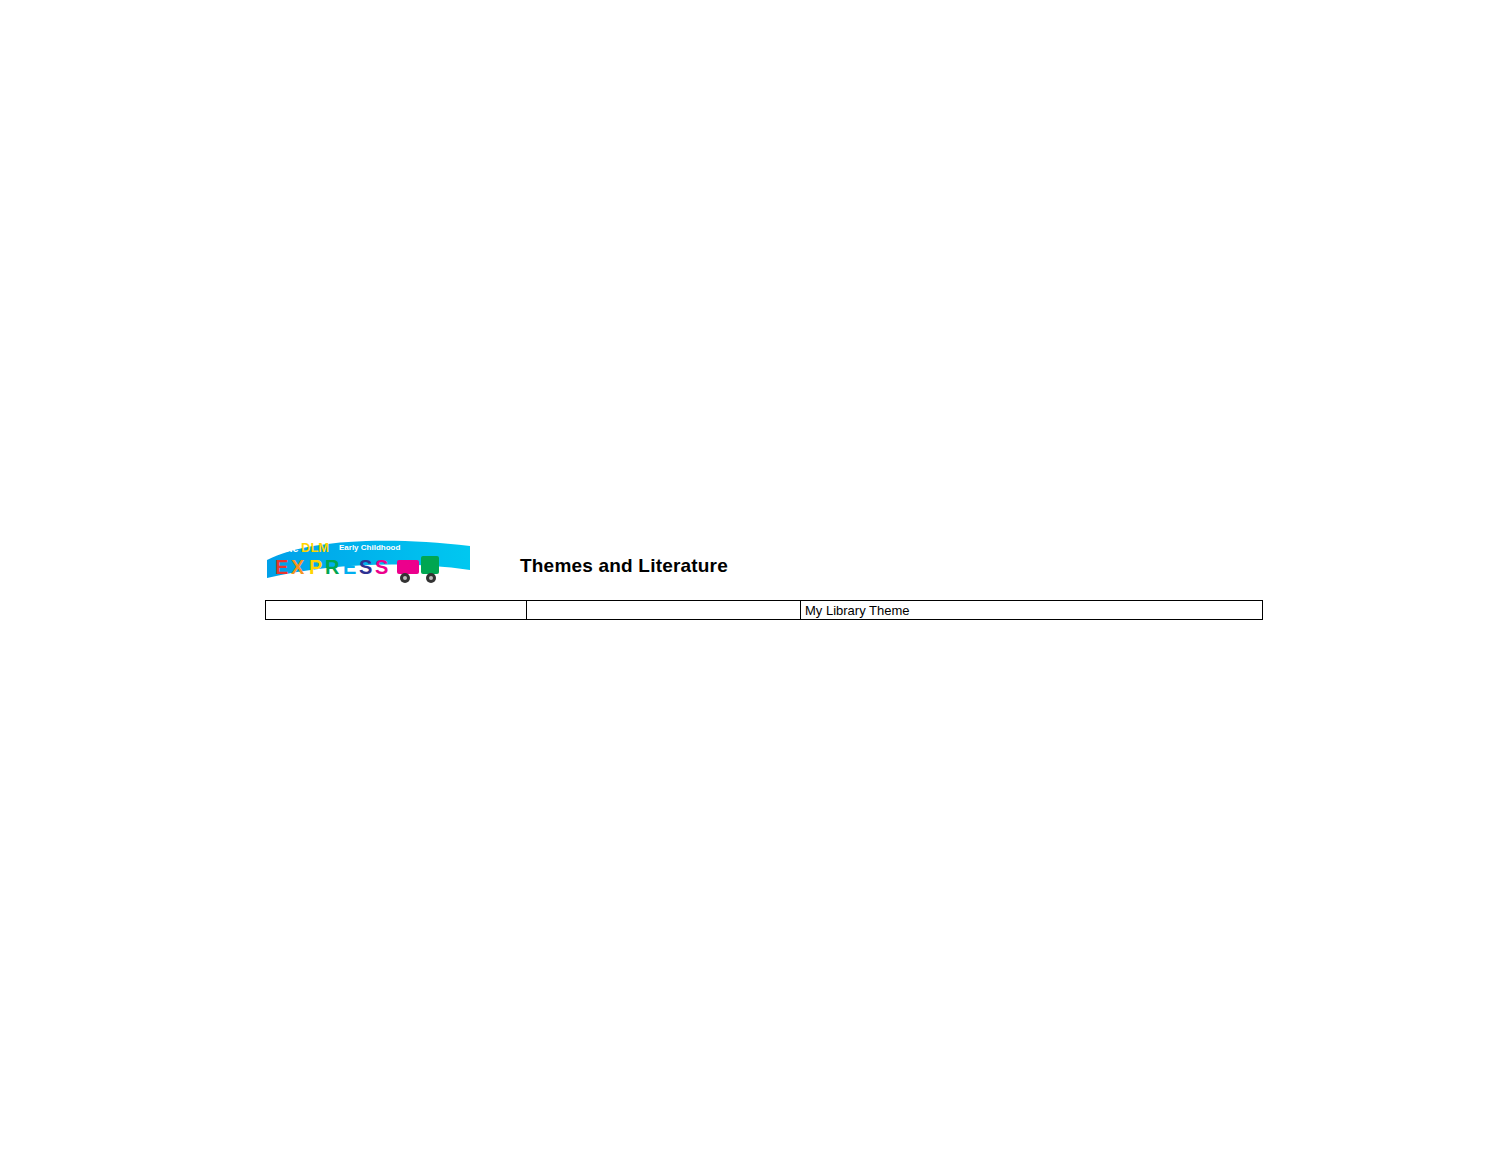Themes and Literature
| | | My Library Theme |